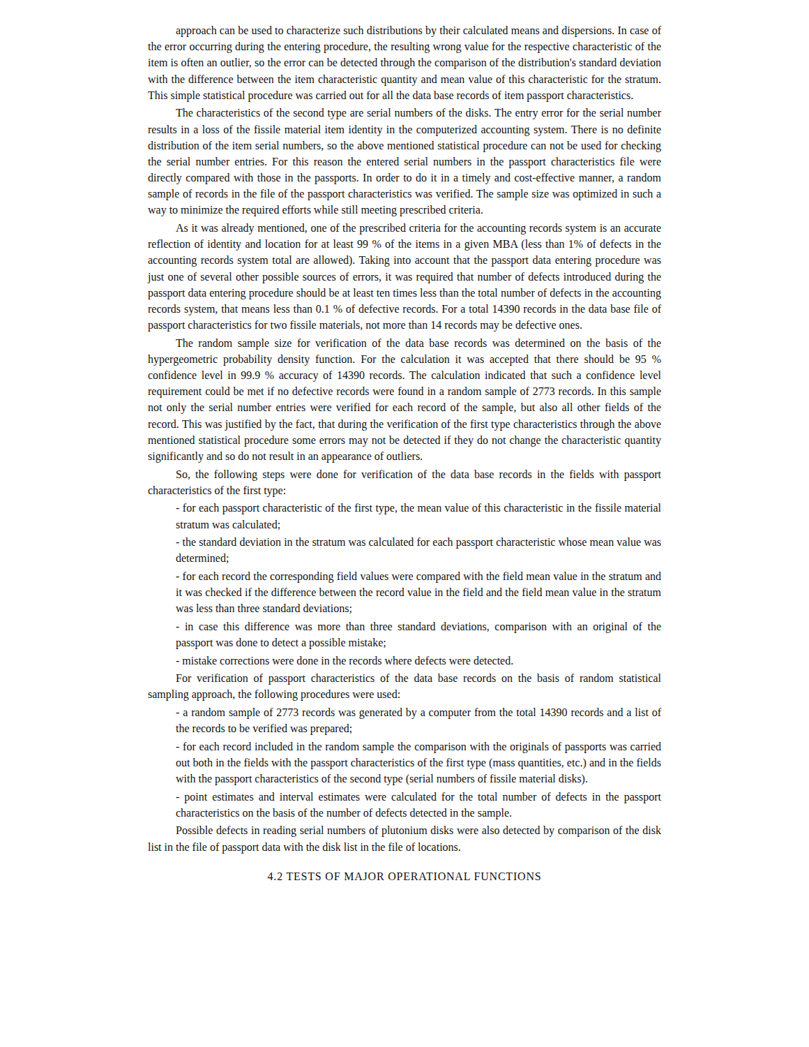approach can be used to characterize such distributions by their calculated means and dispersions. In case of the error occurring during the entering procedure, the resulting wrong value for the respective characteristic of the item is often an outlier, so the error can be detected through the comparison of the distribution's standard deviation with the difference between the item characteristic quantity and mean value of this characteristic for the stratum. This simple statistical procedure was carried out for all the data base records of item passport characteristics.
The characteristics of the second type are serial numbers of the disks. The entry error for the serial number results in a loss of the fissile material item identity in the computerized accounting system. There is no definite distribution of the item serial numbers, so the above mentioned statistical procedure can not be used for checking the serial number entries. For this reason the entered serial numbers in the passport characteristics file were directly compared with those in the passports. In order to do it in a timely and cost-effective manner, a random sample of records in the file of the passport characteristics was verified. The sample size was optimized in such a way to minimize the required efforts while still meeting prescribed criteria.
As it was already mentioned, one of the prescribed criteria for the accounting records system is an accurate reflection of identity and location for at least 99 % of the items in a given MBA (less than 1% of defects in the accounting records system total are allowed). Taking into account that the passport data entering procedure was just one of several other possible sources of errors, it was required that number of defects introduced during the passport data entering procedure should be at least ten times less than the total number of defects in the accounting records system, that means less than 0.1 % of defective records. For a total 14390 records in the data base file of passport characteristics for two fissile materials, not more than 14 records may be defective ones.
The random sample size for verification of the data base records was determined on the basis of the hypergeometric probability density function. For the calculation it was accepted that there should be 95 % confidence level in 99.9 % accuracy of 14390 records. The calculation indicated that such a confidence level requirement could be met if no defective records were found in a random sample of 2773 records. In this sample not only the serial number entries were verified for each record of the sample, but also all other fields of the record. This was justified by the fact, that during the verification of the first type characteristics through the above mentioned statistical procedure some errors may not be detected if they do not change the characteristic quantity significantly and so do not result in an appearance of outliers.
So, the following steps were done for verification of the data base records in the fields with passport characteristics of the first type:
for each passport characteristic of the first type, the mean value of this characteristic in the fissile material stratum was calculated;
the standard deviation in the stratum was calculated for each passport characteristic whose mean value was determined;
for each record the corresponding field values were compared with the field mean value in the stratum and it was checked if the difference between the record value in the field and the field mean value in the stratum was less than three standard deviations;
in case this difference was more than three standard deviations, comparison with an original of the passport was done to detect a possible mistake;
mistake corrections were done in the records where defects were detected.
For verification of passport characteristics of the data base records on the basis of random statistical sampling approach, the following procedures were used:
a random sample of 2773 records was generated by a computer from the total 14390 records and a list of the records to be verified was prepared;
for each record included in the random sample the comparison with the originals of passports was carried out both in the fields with the passport characteristics of the first type (mass quantities, etc.) and in the fields with the passport characteristics of the second type (serial numbers of fissile material disks).
point estimates and interval estimates were calculated for the total number of defects in the passport characteristics on the basis of the number of defects detected in the sample.
Possible defects in reading serial numbers of plutonium disks were also detected by comparison of the disk list in the file of passport data with the disk list in the file of locations.
4.2 TESTS OF MAJOR OPERATIONAL FUNCTIONS